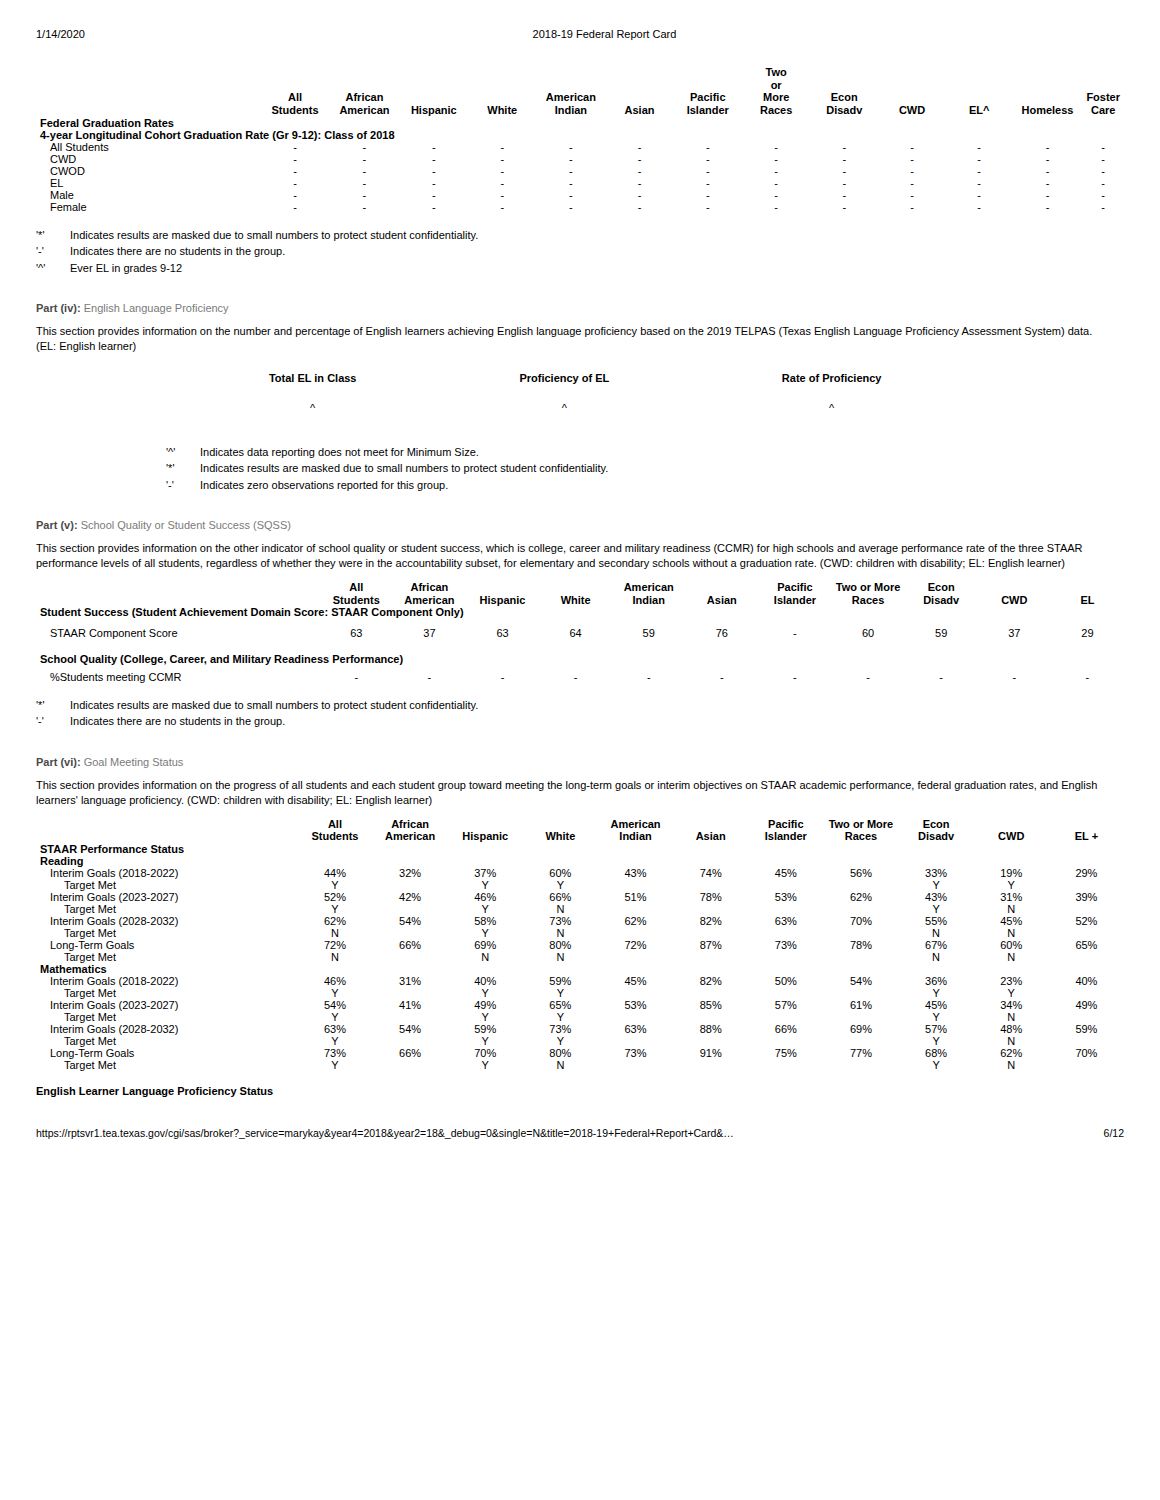1/14/2020
2018-19 Federal Report Card
| | | | | | | | | Two or | | | | | |
| --- | --- | --- | --- | --- | --- | --- | --- | --- | --- | --- | --- | --- | --- |
| | All | African | | | American | | Pacific | More | Econ | | | | Foster |
| | Students | American | Hispanic | White | Indian | Asian | Islander | Races | Disadv | CWD | EL^ | Homeless | Care |
| Federal Graduation Rates |
| 4-year Longitudinal Cohort Graduation Rate (Gr 9-12): Class of 2018 |
| All Students | - | - | - | - | - | - | - | - | - | - | - | - | - |
| CWD | - | - | - | - | - | - | - | - | - | - | - | - | - |
| CWOD | - | - | - | - | - | - | - | - | - | - | - | - | - |
| EL | - | - | - | - | - | - | - | - | - | - | - | - | - |
| Male | - | - | - | - | - | - | - | - | - | - | - | - | - |
| Female | - | - | - | - | - | - | - | - | - | - | - | - | - |
'*'Indicates results are masked due to small numbers to protect student confidentiality.
'-'Indicates there are no students in the group.
'^'Ever EL in grades 9-12
Part (iv): English Language Proficiency
This section provides information on the number and percentage of English learners achieving English language proficiency based on the 2019 TELPAS (Texas English Language Proficiency Assessment System) data.
(EL: English learner)
| Total EL in Class | Proficiency of EL | Rate of Proficiency |
| --- | --- | --- |
| ^ | ^ | ^ |
'^'Indicates data reporting does not meet for Minimum Size.
'*'Indicates results are masked due to small numbers to protect student confidentiality.
'-'Indicates zero observations reported for this group.
Part (v): School Quality or Student Success (SQSS)
This section provides information on the other indicator of school quality or student success, which is college, career and military readiness (CCMR) for high schools and average performance rate of the three STAAR performance levels of all students, regardless of whether they were in the accountability subset, for elementary and secondary schools without a graduation rate. (CWD: children with disability; EL: English learner)
| | All | African | | | American | | Pacific | Two or More | Econ | | |
| --- | --- | --- | --- | --- | --- | --- | --- | --- | --- | --- | --- |
| | Students | American | Hispanic | White | Indian | Asian | Islander | Races | Disadv | CWD | EL |
| Student Success (Student Achievement Domain Score: STAAR Component Only) |
| STAAR Component Score | 63 | 37 | 63 | 64 | 59 | 76 | - | 60 | 59 | 37 | 29 |
| School Quality (College, Career, and Military Readiness Performance) |
| %Students meeting CCMR | - | - | - | - | - | - | - | - | - | - | - |
'*'Indicates results are masked due to small numbers to protect student confidentiality.
'-'Indicates there are no students in the group.
Part (vi): Goal Meeting Status
This section provides information on the progress of all students and each student group toward meeting the long-term goals or interim objectives on STAAR academic performance, federal graduation rates, and English learners' language proficiency. (CWD: children with disability; EL: English learner)
| | All | African | | | American | | Pacific | Two or More | Econ | | |
| --- | --- | --- | --- | --- | --- | --- | --- | --- | --- | --- | --- |
| | Students | American | Hispanic | White | Indian | Asian | Islander | Races | Disadv | CWD | EL + |
| STAAR Performance Status |
| Reading |
| Interim Goals (2018-2022) | 44% | 32% | 37% | 60% | 43% | 74% | 45% | 56% | 33% | 19% | 29% |
| Target Met | Y | | Y | Y | | | | | Y | Y | |
| Interim Goals (2023-2027) | 52% | 42% | 46% | 66% | 51% | 78% | 53% | 62% | 43% | 31% | 39% |
| Target Met | Y | | Y | N | | | | | Y | N | |
| Interim Goals (2028-2032) | 62% | 54% | 58% | 73% | 62% | 82% | 63% | 70% | 55% | 45% | 52% |
| Target Met | N | | Y | N | | | | | N | N | |
| Long-Term Goals | 72% | 66% | 69% | 80% | 72% | 87% | 73% | 78% | 67% | 60% | 65% |
| Target Met | N | | N | N | | | | | N | N | |
| Mathematics |
| Interim Goals (2018-2022) | 46% | 31% | 40% | 59% | 45% | 82% | 50% | 54% | 36% | 23% | 40% |
| Target Met | Y | | Y | Y | | | | | Y | Y | |
| Interim Goals (2023-2027) | 54% | 41% | 49% | 65% | 53% | 85% | 57% | 61% | 45% | 34% | 49% |
| Target Met | Y | | Y | Y | | | | | Y | N | |
| Interim Goals (2028-2032) | 63% | 54% | 59% | 73% | 63% | 88% | 66% | 69% | 57% | 48% | 59% |
| Target Met | Y | | Y | Y | | | | | Y | N | |
| Long-Term Goals | 73% | 66% | 70% | 80% | 73% | 91% | 75% | 77% | 68% | 62% | 70% |
| Target Met | Y | | Y | N | | | | | Y | N | |
English Learner Language Proficiency Status
https://rptsvr1.tea.texas.gov/cgi/sas/broker?_service=marykay&year4=2018&year2=18&_debug=0&single=N&title=2018-19+Federal+Report+Card&…
6/12